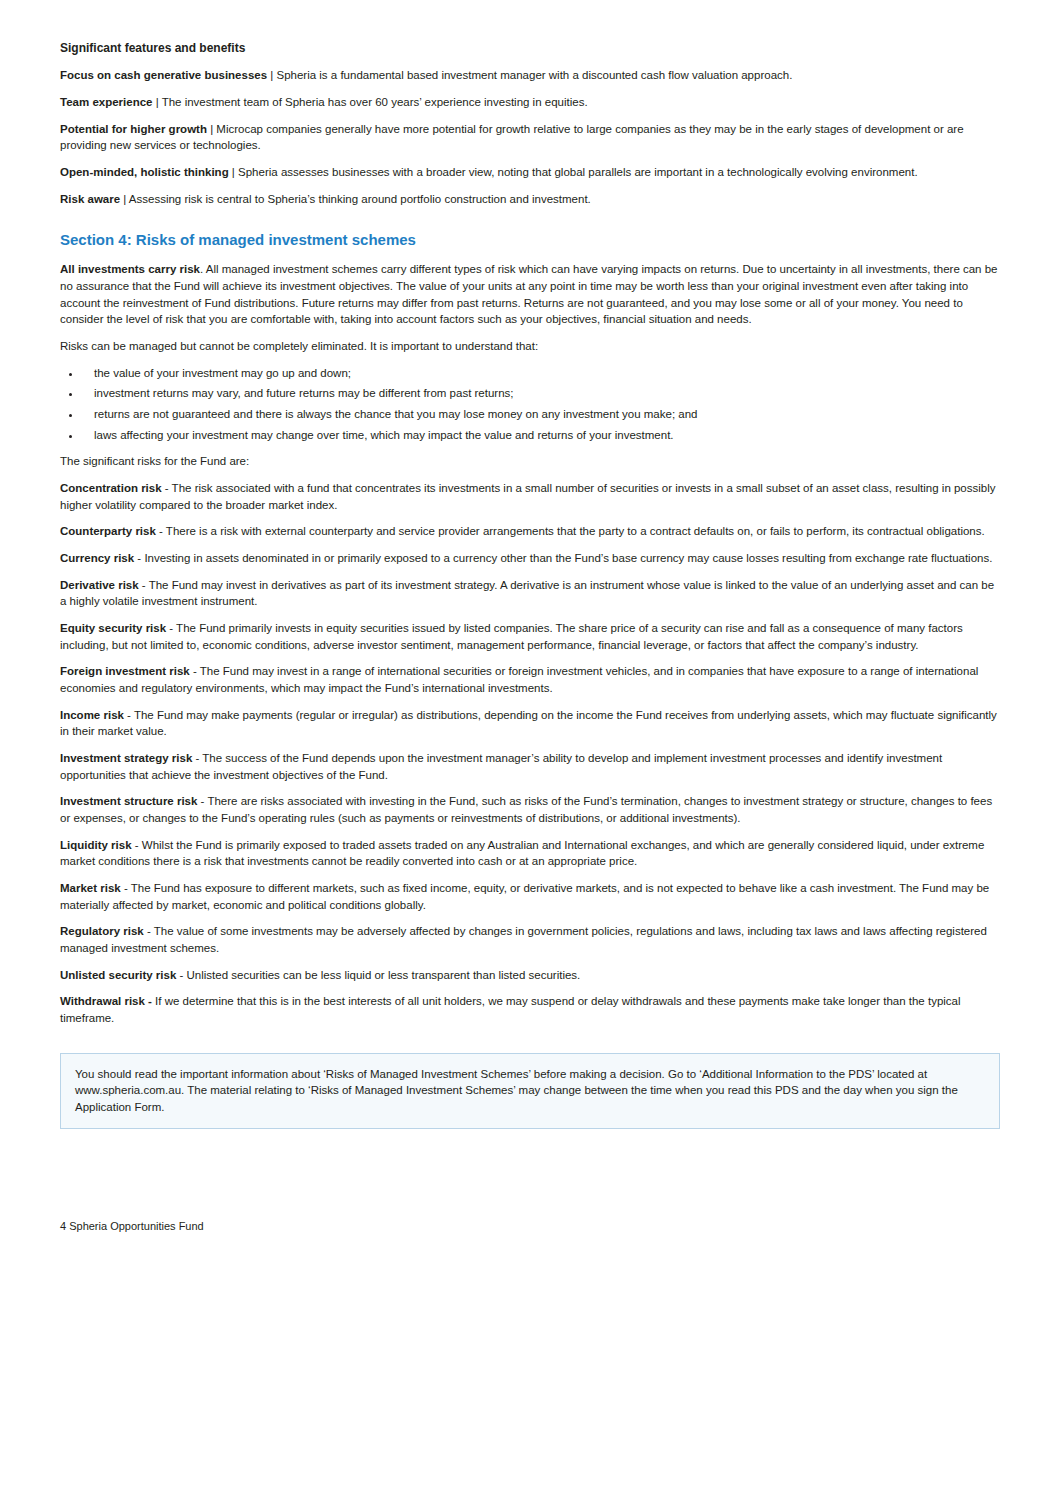Significant features and benefits
Focus on cash generative businesses | Spheria is a fundamental based investment manager with a discounted cash flow valuation approach.
Team experience | The investment team of Spheria has over 60 years’ experience investing in equities.
Potential for higher growth | Microcap companies generally have more potential for growth relative to large companies as they may be in the early stages of development or are providing new services or technologies.
Open-minded, holistic thinking | Spheria assesses businesses with a broader view, noting that global parallels are important in a technologically evolving environment.
Risk aware | Assessing risk is central to Spheria’s thinking around portfolio construction and investment.
Section 4: Risks of managed investment schemes
All investments carry risk. All managed investment schemes carry different types of risk which can have varying impacts on returns. Due to uncertainty in all investments, there can be no assurance that the Fund will achieve its investment objectives. The value of your units at any point in time may be worth less than your original investment even after taking into account the reinvestment of Fund distributions. Future returns may differ from past returns. Returns are not guaranteed, and you may lose some or all of your money. You need to consider the level of risk that you are comfortable with, taking into account factors such as your objectives, financial situation and needs.
Risks can be managed but cannot be completely eliminated. It is important to understand that:
the value of your investment may go up and down;
investment returns may vary, and future returns may be different from past returns;
returns are not guaranteed and there is always the chance that you may lose money on any investment you make; and
laws affecting your investment may change over time, which may impact the value and returns of your investment.
The significant risks for the Fund are:
Concentration risk - The risk associated with a fund that concentrates its investments in a small number of securities or invests in a small subset of an asset class, resulting in possibly higher volatility compared to the broader market index.
Counterparty risk - There is a risk with external counterparty and service provider arrangements that the party to a contract defaults on, or fails to perform, its contractual obligations.
Currency risk - Investing in assets denominated in or primarily exposed to a currency other than the Fund’s base currency may cause losses resulting from exchange rate fluctuations.
Derivative risk - The Fund may invest in derivatives as part of its investment strategy. A derivative is an instrument whose value is linked to the value of an underlying asset and can be a highly volatile investment instrument.
Equity security risk - The Fund primarily invests in equity securities issued by listed companies. The share price of a security can rise and fall as a consequence of many factors including, but not limited to, economic conditions, adverse investor sentiment, management performance, financial leverage, or factors that affect the company’s industry.
Foreign investment risk - The Fund may invest in a range of international securities or foreign investment vehicles, and in companies that have exposure to a range of international economies and regulatory environments, which may impact the Fund’s international investments.
Income risk - The Fund may make payments (regular or irregular) as distributions, depending on the income the Fund receives from underlying assets, which may fluctuate significantly in their market value.
Investment strategy risk - The success of the Fund depends upon the investment manager’s ability to develop and implement investment processes and identify investment opportunities that achieve the investment objectives of the Fund.
Investment structure risk - There are risks associated with investing in the Fund, such as risks of the Fund’s termination, changes to investment strategy or structure, changes to fees or expenses, or changes to the Fund’s operating rules (such as payments or reinvestments of distributions, or additional investments).
Liquidity risk - Whilst the Fund is primarily exposed to traded assets traded on any Australian and International exchanges, and which are generally considered liquid, under extreme market conditions there is a risk that investments cannot be readily converted into cash or at an appropriate price.
Market risk - The Fund has exposure to different markets, such as fixed income, equity, or derivative markets, and is not expected to behave like a cash investment. The Fund may be materially affected by market, economic and political conditions globally.
Regulatory risk - The value of some investments may be adversely affected by changes in government policies, regulations and laws, including tax laws and laws affecting registered managed investment schemes.
Unlisted security risk - Unlisted securities can be less liquid or less transparent than listed securities.
Withdrawal risk - If we determine that this is in the best interests of all unit holders, we may suspend or delay withdrawals and these payments make take longer than the typical timeframe.
You should read the important information about ‘Risks of Managed Investment Schemes’ before making a decision. Go to ‘Additional Information to the PDS’ located at www.spheria.com.au. The material relating to ‘Risks of Managed Investment Schemes’ may change between the time when you read this PDS and the day when you sign the Application Form.
4 Spheria Opportunities Fund